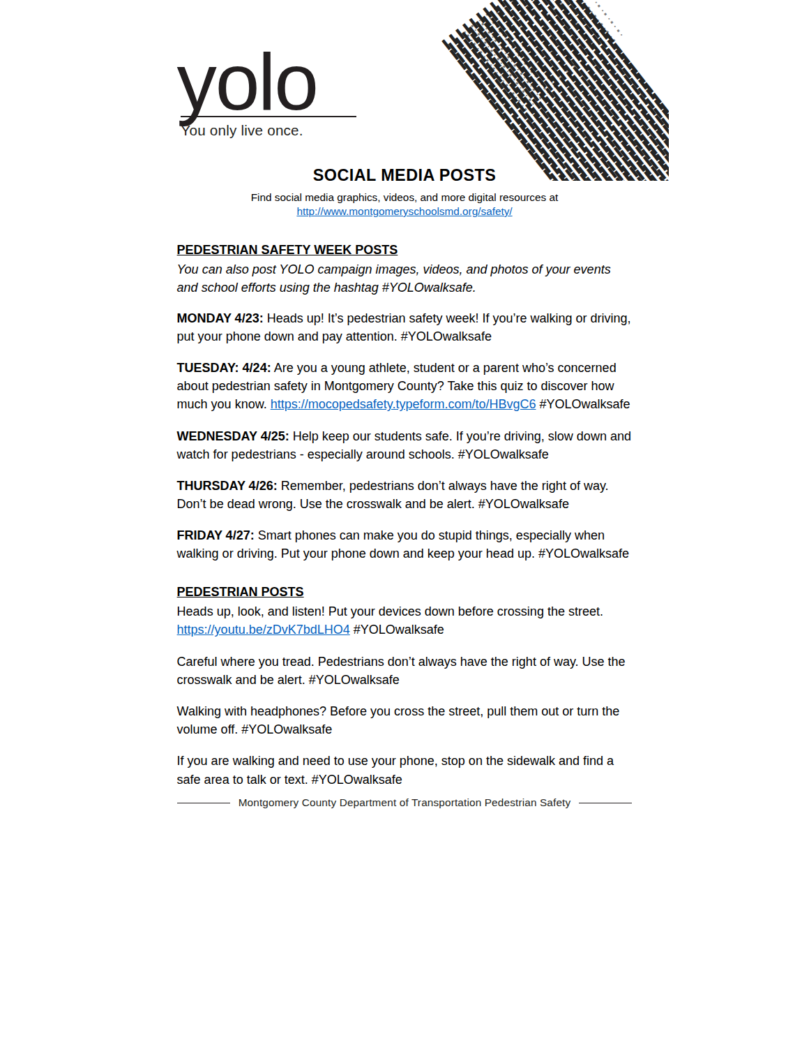yolo
You only live once.
▌▐ ▌▐ ▌▐ ▌▐ ▌▐ ▌▐ ▌▐ ▌▐ ▐ ▌▐ ▌▐ ▌▐ ▌▐ ▌▐ ▌▐ ▌▐ ▌ ▌▐ ▌▐ ▌▐ ▌▐ ▌▐ ▌▐ ▌▐ ▌▐ ▐ ▌▐ ▌▐ ▌▐ ▌▐ ▌▐ ▌▐ ▌▐ ▌ ▌▐ ▌▐ ▌▐ ▌▐ ▌▐ ▌▐ ▌▐ ▌▐ ▐ ▌▐ ▌▐ ▌▐ ▌▐ ▌▐ ▌▐ ▌▐ ▌ ▌▐ ▌▐ ▌▐ ▌▐ ▌▐ ▌▐ ▌▐ ▌▐ ▐ ▌▐ ▌▐ ▌▐ ▌▐ ▌▐ ▌▐ ▌▐ ▌ ▌▐ ▌▐ ▌▐ ▌▐ ▌▐ ▌▐ ▌▐ ▌▐ ▐ ▌▐ ▌▐ ▌▐ ▌▐ ▌▐ ▌▐ ▌▐ ▌ ▌▐ ▌▐ ▌▐ ▌▐ ▌▐ ▌▐ ▌▐ ▌▐ ▐ ▌▐ ▌▐ ▌▐ ▌▐ ▌▐ ▌▐ ▌▐ ▌ ▌▐ ▌▐ ▌▐ ▌▐ ▌▐ ▌▐ ▌▐ ▌▐ ▐ ▌▐ ▌▐ ▌▐ ▌▐ ▌▐ ▌▐ ▌▐ ▌ ▌▐ ▌▐ ▌▐ ▌▐ ▌▐ ▌▐ ▌▐ ▌▐ ▐ ▌▐ ▌▐ ▌▐ ▌▐ ▌▐ ▌▐ ▌▐ ▌ ▌▐ ▌▐ ▌▐ ▌▐ ▌▐ ▌▐ ▌▐ ▌▐ ▐ ▌▐ ▌▐ ▌▐ ▌▐ ▌▐ ▌▐ ▌▐ ▌ ▌▐ ▌▐ ▌▐ ▌▐ ▌▐ ▌▐ ▌▐ ▌▐ ▐ ▌▐ ▌▐ ▌▐ ▌▐ ▌▐ ▌▐ ▌▐ ▌ ▌▐ ▌▐ ▌▐ ▌▐ ▌▐ ▌▐ ▌▐ ▌▐ ▐ ▌▐ ▌▐ ▌▐ ▌▐ ▌▐ ▌▐ ▌▐ ▌ ▌▐ ▌▐ ▌▐ ▌▐ ▌▐ ▌▐ ▌▐ ▌▐ ▐ ▌▐ ▌▐ ▌▐ ▌▐ ▌▐ ▌▐ ▌▐ ▌ ▌▐ ▌▐ ▌▐ ▌▐ ▌▐ ▌▐ ▌▐ ▌▐ ▐ ▌▐ ▌▐ ▌▐ ▌▐ ▌▐ ▌▐ ▌▐ ▌ ▌▐ ▌▐ ▌▐ ▌▐ ▌▐ ▌▐ ▌▐ ▌▐ ▐ ▌▐ ▌▐ ▌▐ ▌▐ ▌▐ ▌▐ ▌▐ ▌ ▌▐ ▌▐ ▌▐ ▌▐ ▌▐ ▌▐ ▌▐ ▌▐ ▐ ▌▐ ▌▐ ▌▐ ▌▐ ▌▐ ▌▐ ▌▐ ▌ ▌▐ ▌▐ ▌▐ ▌▐ ▌▐ ▌▐ ▌▐ ▌▐ ▐ ▌▐ ▌▐ ▌▐ ▌▐ ▌▐ ▌▐ ▌▐ ▌ ▌▐ ▌▐ ▌▐ ▌▐ ▌▐ ▌▐ ▌▐ ▌▐ ▐ ▌▐ ▌▐ ▌▐ ▌▐ ▌▐ ▌▐ ▌▐ ▌ ▌▐ ▌▐ ▌▐ ▌▐ ▌▐ ▌▐ ▌▐ ▌▐ ▐ ▌▐ ▌▐ ▌▐ ▌▐ ▌▐ ▌▐ ▌▐ ▌ ▌▐ ▌▐ ▌▐ ▌▐ ▌▐ ▌▐ ▌▐ ▌▐ ▐ ▌▐ ▌▐ ▌▐ ▌▐ ▌▐ ▌▐ ▌▐ ▌ ▌▐ ▌▐ ▌▐ ▌▐ ▌▐ ▌▐ ▌▐ ▌▐ ▐ ▌▐ ▌▐ ▌▐ ▌▐ ▌▐ ▌▐ ▌▐ ▌
· ▪ · ▪ · ▪ · ▪ · ▪ · ▪ · ▪ ▪ · ▪ · ▪ · ▪ · ▪ · ▪ · ▪ · · ▪ · ▪ · ▪ · ▪ · ▪ · ▪ · ▪ ▪ · ▪ · ▪ · ▪ · ▪ · ▪ · ▪ · · ▪ · ▪ · ▪ · ▪ · ▪ · ▪ · ▪ ▪ · ▪ · ▪ · ▪ · ▪ · ▪ · ▪ · · ▪ · ▪ · ▪ · ▪ · ▪ · ▪ · ▪ ▪ · ▪ · ▪ · ▪ · ▪ · ▪ · ▪ · · ▪ · ▪ · ▪ · ▪ · ▪ · ▪ · ▪ ▪ · ▪ · ▪ · ▪ · ▪ · ▪ · ▪ · · ▪ · ▪ · ▪ · ▪ · ▪ · ▪ · ▪ ▪ · ▪ · ▪ · ▪ · ▪ · ▪ · ▪ · · ▪ · ▪ · ▪ · ▪ · ▪ · ▪ · ▪ ▪ · ▪ · ▪ · ▪ · ▪ · ▪ · ▪ · · ▪ · ▪ · ▪ · ▪ · ▪ · ▪ · ▪ ▪ · ▪ · ▪ · ▪ · ▪ · ▪ · ▪ · · ▪ · ▪ · ▪ · ▪ · ▪ · ▪ · ▪ ▪ · ▪ · ▪ · ▪ · ▪ · ▪ · ▪ · · ▪ · ▪ · ▪ · ▪ · ▪ · ▪ · ▪ ▪ · ▪ · ▪ · ▪ · ▪ · ▪ · ▪ ·
SOCIAL MEDIA POSTS
Find social media graphics, videos, and more digital resources at
http://www.montgomeryschoolsmd.org/safety/
PEDESTRIAN SAFETY WEEK POSTS
You can also post YOLO campaign images, videos, and photos of your events and school efforts using the hashtag #YOLOwalksafe.
MONDAY 4/23: Heads up! It’s pedestrian safety week! If you’re walking or driving, put your phone down and pay attention. #YOLOwalksafe
TUESDAY: 4/24: Are you a young athlete, student or a parent who’s concerned about pedestrian safety in Montgomery County? Take this quiz to discover how much you know. https://mocopedsafety.typeform.com/to/HBvgC6 #YOLOwalksafe
WEDNESDAY 4/25: Help keep our students safe. If you’re driving, slow down and watch for pedestrians - especially around schools. #YOLOwalksafe
THURSDAY 4/26: Remember, pedestrians don’t always have the right of way. Don’t be dead wrong. Use the crosswalk and be alert. #YOLOwalksafe
FRIDAY 4/27: Smart phones can make you do stupid things, especially when walking or driving. Put your phone down and keep your head up. #YOLOwalksafe
PEDESTRIAN POSTS
Heads up, look, and listen! Put your devices down before crossing the street. https://youtu.be/zDvK7bdLHO4 #YOLOwalksafe
Careful where you tread. Pedestrians don’t always have the right of way. Use the crosswalk and be alert. #YOLOwalksafe
Walking with headphones? Before you cross the street, pull them out or turn the volume off. #YOLOwalksafe
If you are walking and need to use your phone, stop on the sidewalk and find a safe area to talk or text. #YOLOwalksafe
Montgomery County Department of Transportation Pedestrian Safety